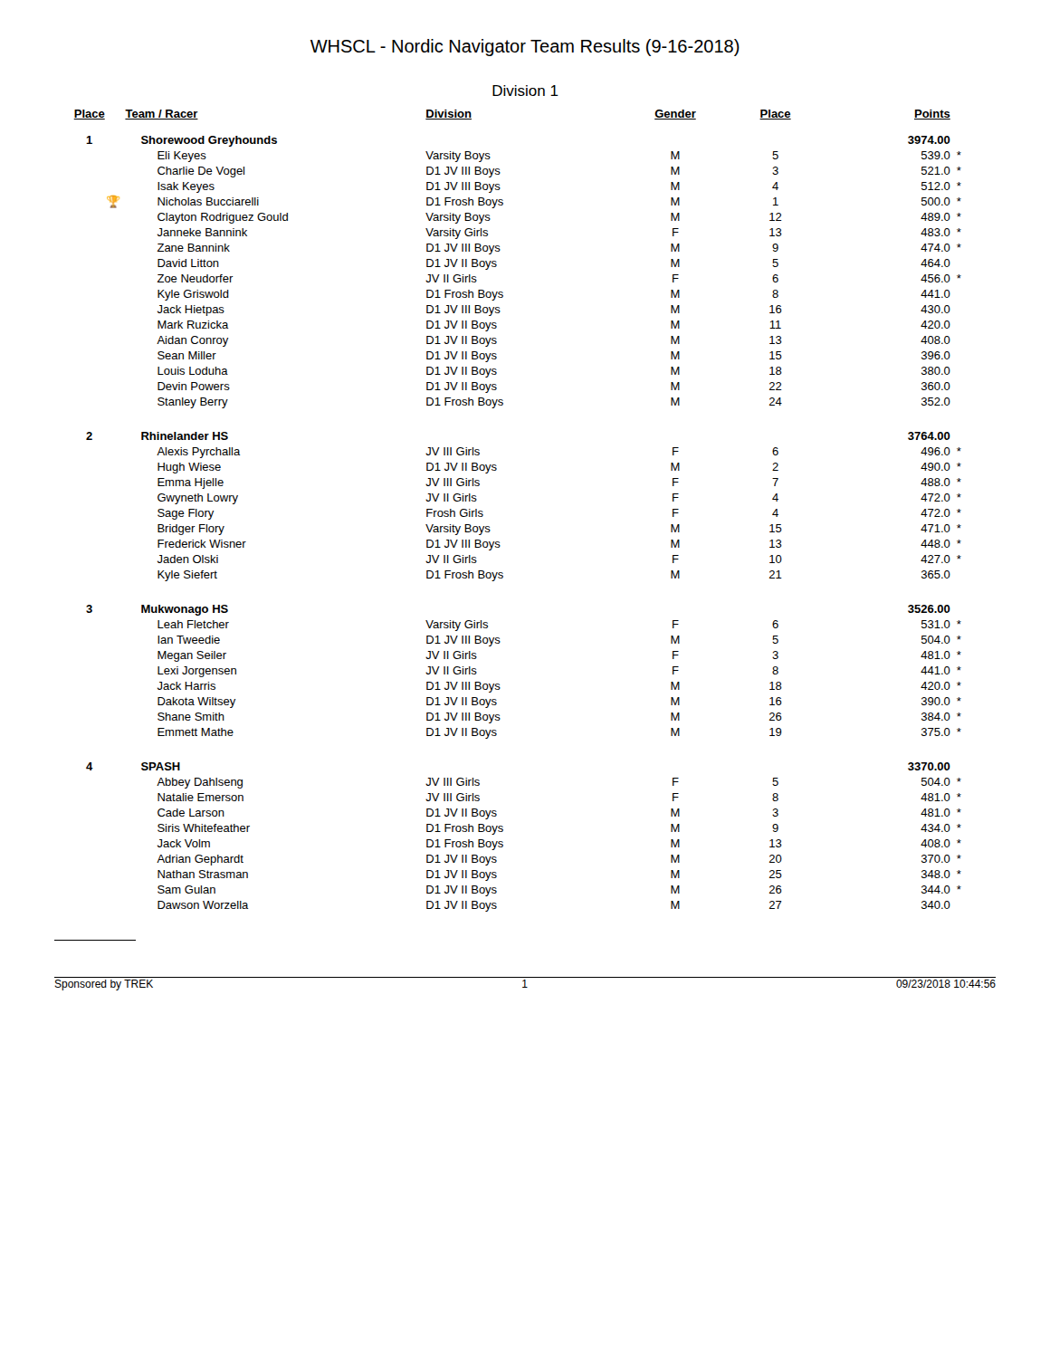WHSCL - Nordic Navigator Team Results (9-16-2018)
Division 1
| Place | Team / Racer | Division | Gender | Place | Points | |
| --- | --- | --- | --- | --- | --- | --- |
| 1 | Shorewood Greyhounds | | | | 3974.00 | |
| | Eli Keyes | Varsity Boys | M | 5 | 539.0 | * |
| | Charlie De Vogel | D1 JV III Boys | M | 3 | 521.0 | * |
| | Isak Keyes | D1 JV III Boys | M | 4 | 512.0 | * |
| 🏆 | Nicholas Bucciarelli | D1 Frosh Boys | M | 1 | 500.0 | * |
| | Clayton Rodriguez Gould | Varsity Boys | M | 12 | 489.0 | * |
| | Janneke Bannink | Varsity Girls | F | 13 | 483.0 | * |
| | Zane Bannink | D1 JV III Boys | M | 9 | 474.0 | * |
| | David Litton | D1 JV II Boys | M | 5 | 464.0 | |
| | Zoe Neudorfer | JV II Girls | F | 6 | 456.0 | * |
| | Kyle Griswold | D1 Frosh Boys | M | 8 | 441.0 | |
| | Jack Hietpas | D1 JV III Boys | M | 16 | 430.0 | |
| | Mark Ruzicka | D1 JV II Boys | M | 11 | 420.0 | |
| | Aidan Conroy | D1 JV II Boys | M | 13 | 408.0 | |
| | Sean Miller | D1 JV II Boys | M | 15 | 396.0 | |
| | Louis Loduha | D1 JV II Boys | M | 18 | 380.0 | |
| | Devin Powers | D1 JV II Boys | M | 22 | 360.0 | |
| | Stanley Berry | D1 Frosh Boys | M | 24 | 352.0 | |
| 2 | Rhinelander HS | | | | 3764.00 | |
| | Alexis Pyrchalla | JV III Girls | F | 6 | 496.0 | * |
| | Hugh Wiese | D1 JV II Boys | M | 2 | 490.0 | * |
| | Emma Hjelle | JV III Girls | F | 7 | 488.0 | * |
| | Gwyneth Lowry | JV II Girls | F | 4 | 472.0 | * |
| | Sage Flory | Frosh Girls | F | 4 | 472.0 | * |
| | Bridger Flory | Varsity Boys | M | 15 | 471.0 | * |
| | Frederick Wisner | D1 JV III Boys | M | 13 | 448.0 | * |
| | Jaden Olski | JV II Girls | F | 10 | 427.0 | * |
| | Kyle Siefert | D1 Frosh Boys | M | 21 | 365.0 | |
| 3 | Mukwonago HS | | | | 3526.00 | |
| | Leah Fletcher | Varsity Girls | F | 6 | 531.0 | * |
| | Ian Tweedie | D1 JV III Boys | M | 5 | 504.0 | * |
| | Megan Seiler | JV II Girls | F | 3 | 481.0 | * |
| | Lexi Jorgensen | JV II Girls | F | 8 | 441.0 | * |
| | Jack Harris | D1 JV III Boys | M | 18 | 420.0 | * |
| | Dakota Wiltsey | D1 JV II Boys | M | 16 | 390.0 | * |
| | Shane Smith | D1 JV III Boys | M | 26 | 384.0 | * |
| | Emmett Mathe | D1 JV II Boys | M | 19 | 375.0 | * |
| 4 | SPASH | | | | 3370.00 | |
| | Abbey Dahlseng | JV III Girls | F | 5 | 504.0 | * |
| | Natalie Emerson | JV III Girls | F | 8 | 481.0 | * |
| | Cade Larson | D1 JV II Boys | M | 3 | 481.0 | * |
| | Siris Whitefeather | D1 Frosh Boys | M | 9 | 434.0 | * |
| | Jack Volm | D1 Frosh Boys | M | 13 | 408.0 | * |
| | Adrian Gephardt | D1 JV II Boys | M | 20 | 370.0 | * |
| | Nathan Strasman | D1 JV II Boys | M | 25 | 348.0 | * |
| | Sam Gulan | D1 JV II Boys | M | 26 | 344.0 | * |
| | Dawson Worzella | D1 JV II Boys | M | 27 | 340.0 | |
Sponsored by TREK 09/23/2018 10:44:56
1